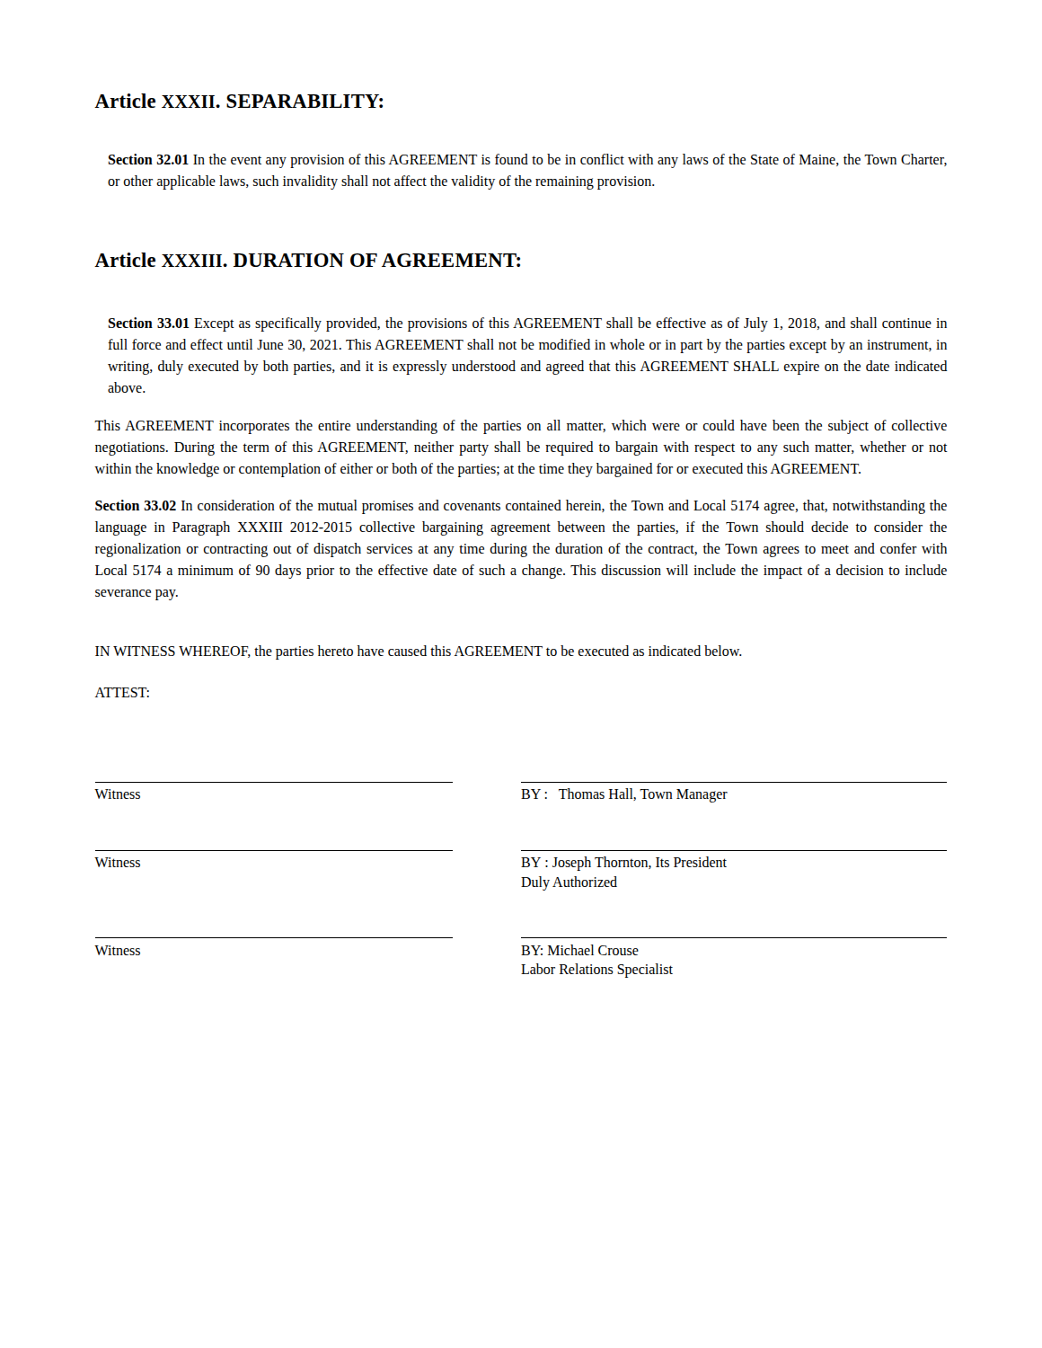Article XXXII. SEPARABILITY:
Section 32.01 In the event any provision of this AGREEMENT is found to be in conflict with any laws of the State of Maine, the Town Charter, or other applicable laws, such invalidity shall not affect the validity of the remaining provision.
Article XXXIII. DURATION OF AGREEMENT:
Section 33.01 Except as specifically provided, the provisions of this AGREEMENT shall be effective as of July 1, 2018, and shall continue in full force and effect until June 30, 2021. This AGREEMENT shall not be modified in whole or in part by the parties except by an instrument, in writing, duly executed by both parties, and it is expressly understood and agreed that this AGREEMENT SHALL expire on the date indicated above.
This AGREEMENT incorporates the entire understanding of the parties on all matter, which were or could have been the subject of collective negotiations. During the term of this AGREEMENT, neither party shall be required to bargain with respect to any such matter, whether or not within the knowledge or contemplation of either or both of the parties; at the time they bargained for or executed this AGREEMENT.
Section 33.02 In consideration of the mutual promises and covenants contained herein, the Town and Local 5174 agree, that, notwithstanding the language in Paragraph XXXIII 2012-2015 collective bargaining agreement between the parties, if the Town should decide to consider the regionalization or contracting out of dispatch services at any time during the duration of the contract, the Town agrees to meet and confer with Local 5174 a minimum of 90 days prior to the effective date of such a change. This discussion will include the impact of a decision to include severance pay.
IN WITNESS WHEREOF, the parties hereto have caused this AGREEMENT to be executed as indicated below.
ATTEST:
| Witness | | BY : Thomas Hall, Town Manager |
| Witness | | BY : Joseph Thornton, Its President Duly Authorized |
| Witness | | BY: Michael Crouse Labor Relations Specialist |